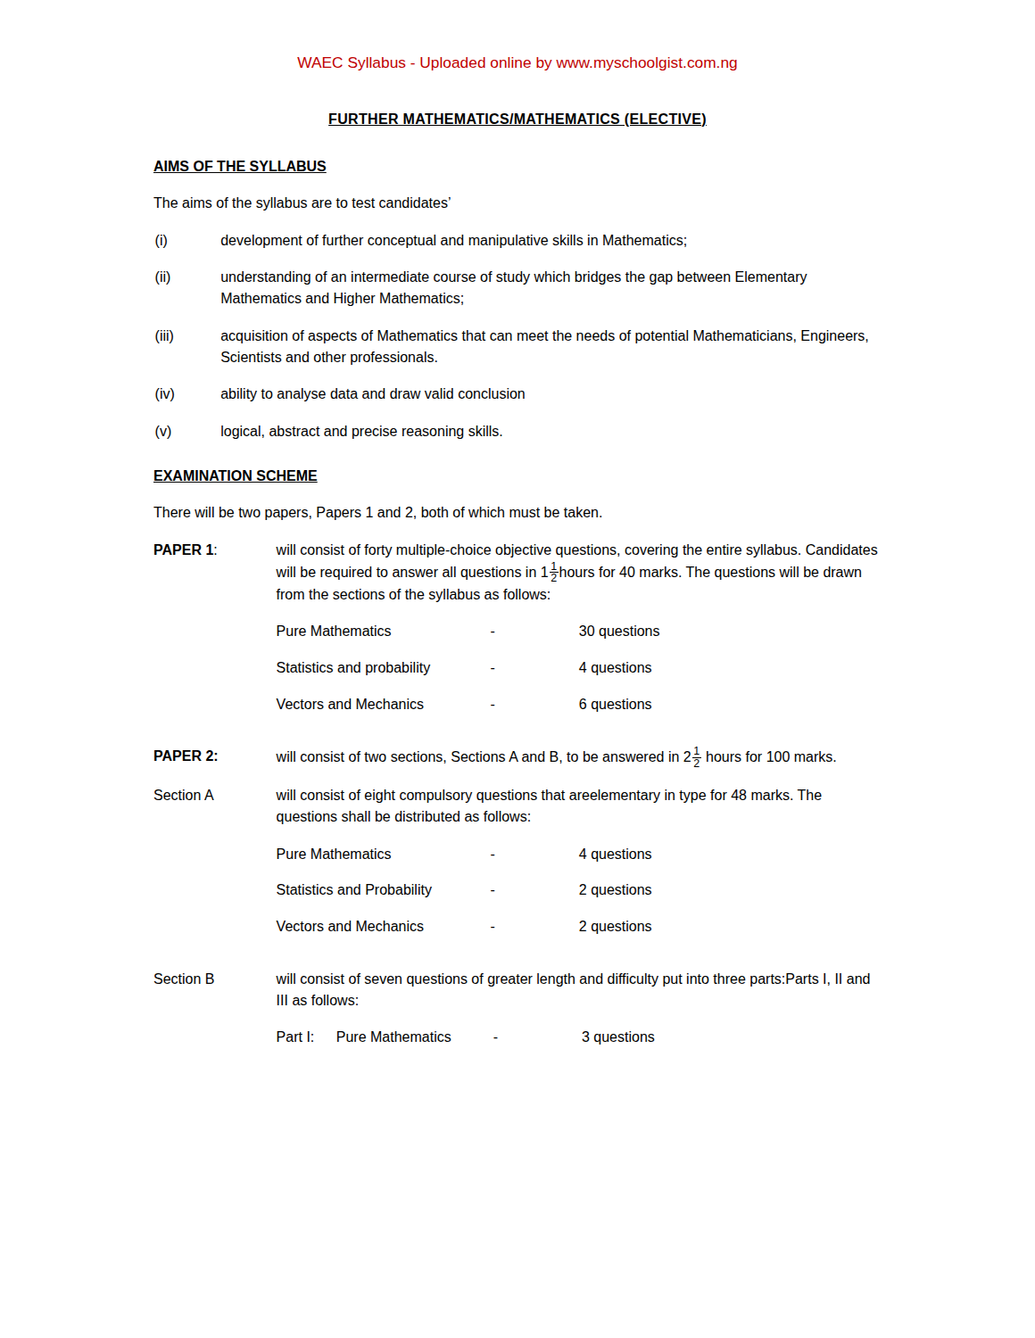WAEC Syllabus - Uploaded online by www.myschoolgist.com.ng
FURTHER MATHEMATICS/MATHEMATICS (ELECTIVE)
AIMS OF THE SYLLABUS
The aims of the syllabus are to test candidates’
(i) development of further conceptual and manipulative skills in Mathematics;
(ii) understanding of an intermediate course of study which bridges the gap between Elementary Mathematics and Higher Mathematics;
(iii) acquisition of aspects of Mathematics that can meet the needs of potential Mathematicians, Engineers, Scientists and other professionals.
(iv) ability to analyse data and draw valid conclusion
(v) logical, abstract and precise reasoning skills.
EXAMINATION SCHEME
There will be two papers, Papers 1 and 2, both of which must be taken.
PAPER 1:
will consist of forty multiple-choice objective questions, covering the entire syllabus. Candidates will be required to answer all questions in 112hours for 40 marks. The questions will be drawn from the sections of the syllabus as follows:
| Pure Mathematics | - | 30 questions |
| Statistics and probability | - | 4 questions |
| Vectors and Mechanics | - | 6 questions |
PAPER 2:
will consist of two sections, Sections A and B, to be answered in 212 hours for 100 marks.
Section A
will consist of eight compulsory questions that areelementary in type for 48 marks. The questions shall be distributed as follows:
| Pure Mathematics | - | 4 questions |
| Statistics and Probability | - | 2 questions |
| Vectors and Mechanics | - | 2 questions |
Section B
will consist of seven questions of greater length and difficulty put into three parts:Parts I, II and III as follows:
Part I: Pure Mathematics - 3 questions